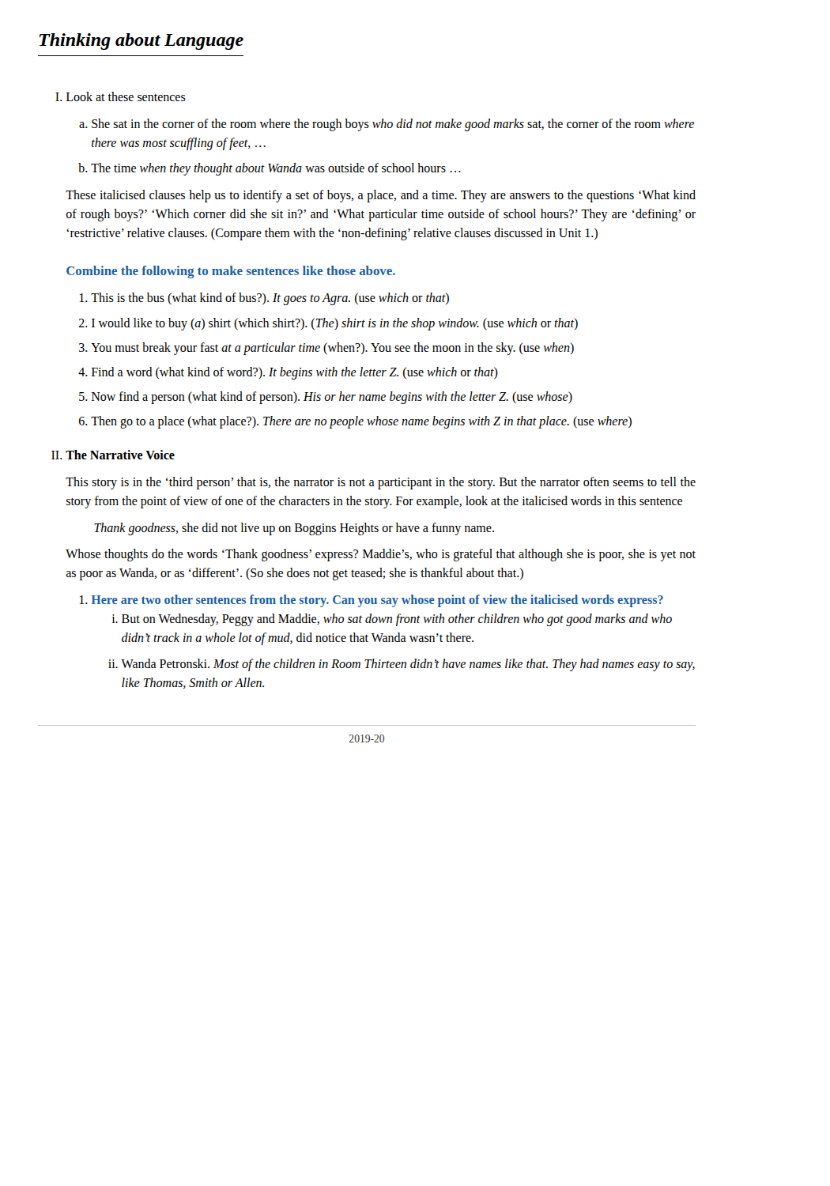Thinking about Language
Look at these sentences
She sat in the corner of the room where the rough boys who did not make good marks sat, the corner of the room where there was most scuffling of feet, …
The time when they thought about Wanda was outside of school hours …
These italicised clauses help us to identify a set of boys, a place, and a time. They are answers to the questions ‘What kind of rough boys?’ ‘Which corner did she sit in?’ and ‘What particular time outside of school hours?’ They are ‘defining’ or ‘restrictive’ relative clauses. (Compare them with the ‘non-defining’ relative clauses discussed in Unit 1.)
Combine the following to make sentences like those above.
This is the bus (what kind of bus?). It goes to Agra. (use which or that)
I would like to buy (a) shirt (which shirt?). (The) shirt is in the shop window. (use which or that)
You must break your fast at a particular time (when?). You see the moon in the sky. (use when)
Find a word (what kind of word?). It begins with the letter Z. (use which or that)
Now find a person (what kind of person). His or her name begins with the letter Z. (use whose)
Then go to a place (what place?). There are no people whose name begins with Z in that place. (use where)
The Narrative Voice
This story is in the ‘third person’ that is, the narrator is not a participant in the story. But the narrator often seems to tell the story from the point of view of one of the characters in the story. For example, look at the italicised words in this sentence
Thank goodness, she did not live up on Boggins Heights or have a funny name.
Whose thoughts do the words ‘Thank goodness’ express? Maddie’s, who is grateful that although she is poor, she is yet not as poor as Wanda, or as ‘different’. (So she does not get teased; she is thankful about that.)
Here are two other sentences from the story. Can you say whose point of view the italicised words express?
But on Wednesday, Peggy and Maddie, who sat down front with other children who got good marks and who didn’t track in a whole lot of mud, did notice that Wanda wasn’t there.
Wanda Petronski. Most of the children in Room Thirteen didn’t have names like that. They had names easy to say, like Thomas, Smith or Allen.
2019-20